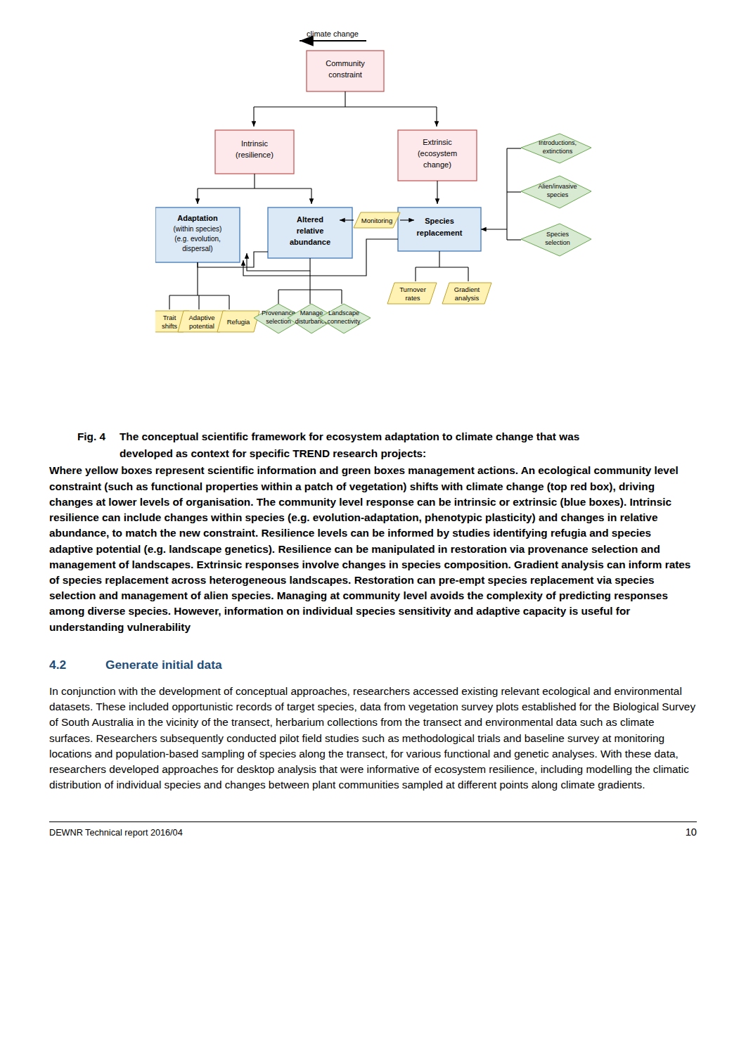climate change Community constraint Intrinsic (resilience) Extrinsic (ecosystem change) Adaptation (within species) (e.g. evolution, dispersal) Altered relative abundance Species replacement Monitoring Introductions, extinctions Alien/invasive species Species selection Turnover rates Gradient analysis Trait shifts Adaptive potential Refugia Provenance selection Manage disturbance Landscape connectivity
Fig. 4 The conceptual scientific framework for ecosystem adaptation to climate change that was
developed as context for specific TREND research projects:
Where yellow boxes represent scientific information and green boxes management actions. An ecological community level constraint (such as functional properties within a patch of vegetation) shifts with climate change (top red box), driving changes at lower levels of organisation. The community level response can be intrinsic or extrinsic (blue boxes). Intrinsic resilience can include changes within species (e.g. evolution-adaptation, phenotypic plasticity) and changes in relative abundance, to match the new constraint. Resilience levels can be informed by studies identifying refugia and species adaptive potential (e.g. landscape genetics). Resilience can be manipulated in restoration via provenance selection and management of landscapes. Extrinsic responses involve changes in species composition. Gradient analysis can inform rates of species replacement across heterogeneous landscapes. Restoration can pre-empt species replacement via species selection and management of alien species. Managing at community level avoids the complexity of predicting responses among diverse species. However, information on individual species sensitivity and adaptive capacity is useful for understanding vulnerability
4.2 Generate initial data
In conjunction with the development of conceptual approaches, researchers accessed existing relevant ecological and environmental datasets. These included opportunistic records of target species, data from vegetation survey plots established for the Biological Survey of South Australia in the vicinity of the transect, herbarium collections from the transect and environmental data such as climate surfaces. Researchers subsequently conducted pilot field studies such as methodological trials and baseline survey at monitoring locations and population-based sampling of species along the transect, for various functional and genetic analyses. With these data, researchers developed approaches for desktop analysis that were informative of ecosystem resilience, including modelling the climatic distribution of individual species and changes between plant communities sampled at different points along climate gradients.
DEWNR Technical report 2016/04 10